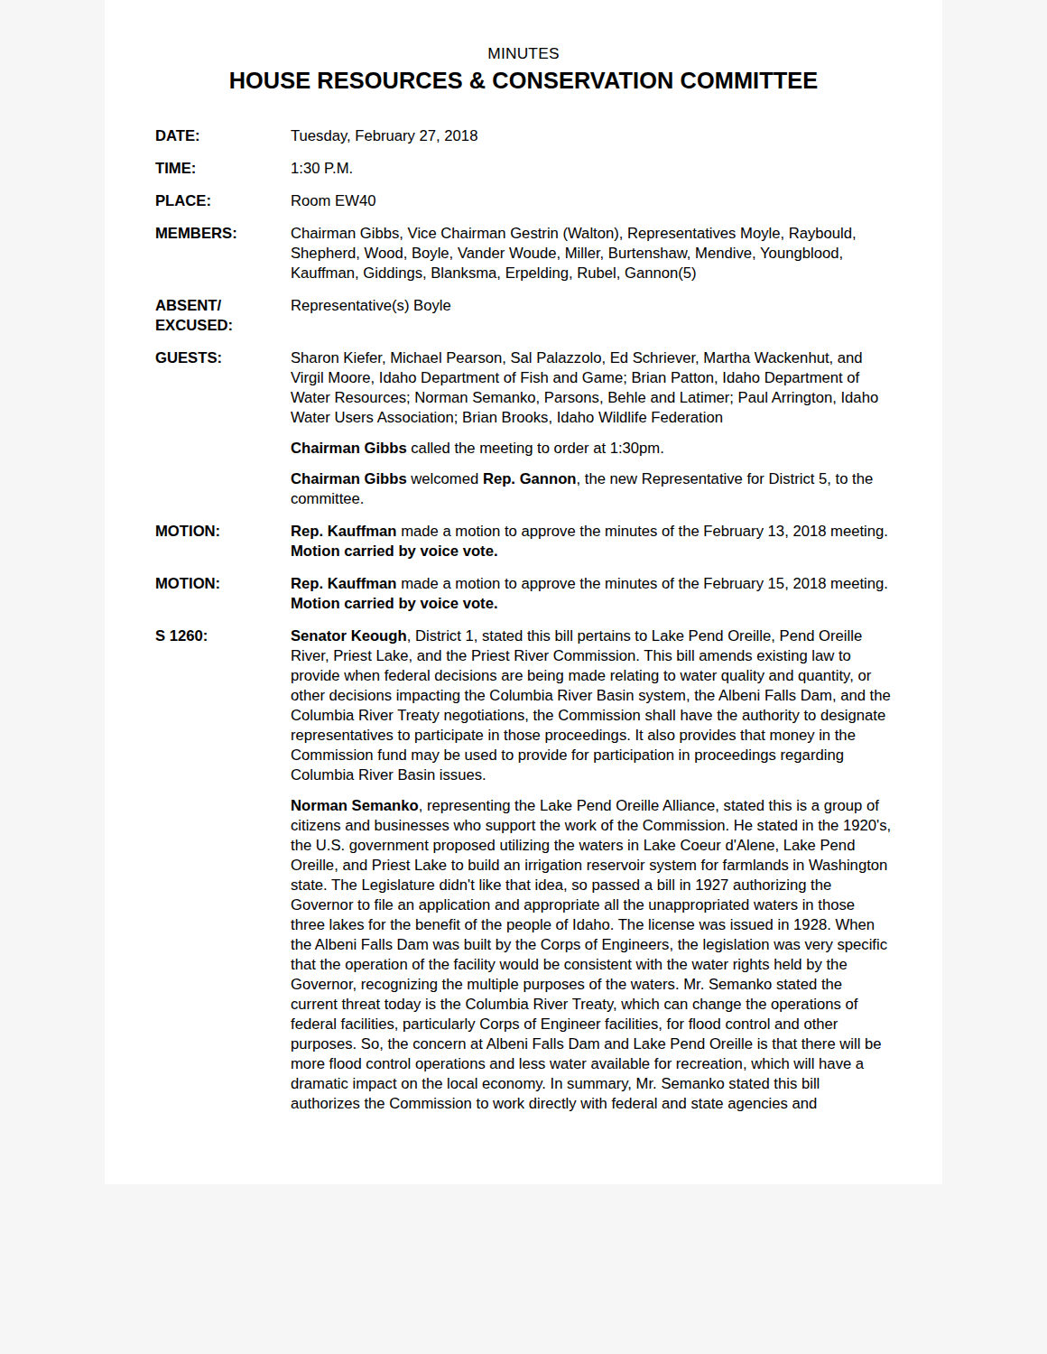MINUTES
HOUSE RESOURCES & CONSERVATION COMMITTEE
| DATE: | Tuesday, February 27, 2018 |
| TIME: | 1:30 P.M. |
| PLACE: | Room EW40 |
| MEMBERS: | Chairman Gibbs, Vice Chairman Gestrin (Walton), Representatives Moyle, Raybould, Shepherd, Wood, Boyle, Vander Woude, Miller, Burtenshaw, Mendive, Youngblood, Kauffman, Giddings, Blanksma, Erpelding, Rubel, Gannon(5) |
| ABSENT/ EXCUSED: | Representative(s) Boyle |
| GUESTS: | Sharon Kiefer, Michael Pearson, Sal Palazzolo, Ed Schriever, Martha Wackenhut, and Virgil Moore, Idaho Department of Fish and Game; Brian Patton, Idaho Department of Water Resources; Norman Semanko, Parsons, Behle and Latimer; Paul Arrington, Idaho Water Users Association; Brian Brooks, Idaho Wildlife Federation Chairman Gibbs called the meeting to order at 1:30pm. Chairman Gibbs welcomed Rep. Gannon , the new Representative for District 5, to the committee. |
| MOTION: | Rep. Kauffman made a motion to approve the minutes of the February 13, 2018 meeting. Motion carried by voice vote. |
| MOTION: | Rep. Kauffman made a motion to approve the minutes of the February 15, 2018 meeting. Motion carried by voice vote. |
| S 1260: | Senator Keough , District 1, stated this bill pertains to Lake Pend Oreille, Pend Oreille River, Priest Lake, and the Priest River Commission. This bill amends existing law to provide when federal decisions are being made relating to water quality and quantity, or other decisions impacting the Columbia River Basin system, the Albeni Falls Dam, and the Columbia River Treaty negotiations, the Commission shall have the authority to designate representatives to participate in those proceedings. It also provides that money in the Commission fund may be used to provide for participation in proceedings regarding Columbia River Basin issues. Norman Semanko , representing the Lake Pend Oreille Alliance, stated this is a group of citizens and businesses who support the work of the Commission. He stated in the 1920's, the U.S. government proposed utilizing the waters in Lake Coeur d'Alene, Lake Pend Oreille, and Priest Lake to build an irrigation reservoir system for farmlands in Washington state. The Legislature didn't like that idea, so passed a bill in 1927 authorizing the Governor to file an application and appropriate all the unappropriated waters in those three lakes for the benefit of the people of Idaho. The license was issued in 1928. When the Albeni Falls Dam was built by the Corps of Engineers, the legislation was very specific that the operation of the facility would be consistent with the water rights held by the Governor, recognizing the multiple purposes of the waters. Mr. Semanko stated the current threat today is the Columbia River Treaty, which can change the operations of federal facilities, particularly Corps of Engineer facilities, for flood control and other purposes. So, the concern at Albeni Falls Dam and Lake Pend Oreille is that there will be more flood control operations and less water available for recreation, which will have a dramatic impact on the local economy. In summary, Mr. Semanko stated this bill authorizes the Commission to work directly with federal and state agencies and |